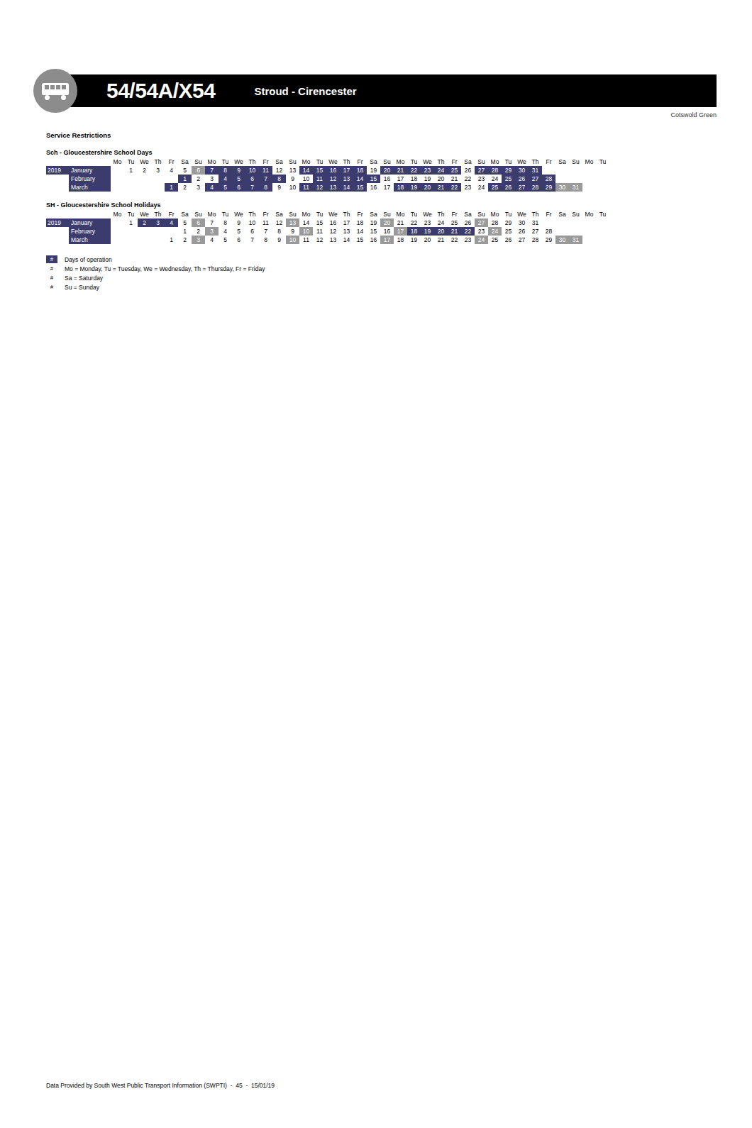54/54A/X54
Stroud - Cirencester
Cotswold Green
Service Restrictions
Sch - Gloucestershire School Days
| | | Mo | Tu | We | Th | Fr | Sa | Su | Mo | Tu | We | Th | Fr | Sa | Su | Mo | Tu | We | Th | Fr | Sa | Su | Mo | Tu | We | Th | Fr | Sa | Su | Mo | Tu | We | Th | Fr | Sa | Su | Mo | Tu |
| 2019 | January | | 1 | 2 | 3 | 4 | 5 | 6 | 7 | 8 | 9 | 10 | 11 | 12 | 13 | 14 | 15 | 16 | 17 | 18 | 19 | 20 | 21 | 22 | 23 | 24 | 25 | 26 | 27 | 28 | 29 | 30 | 31 | | | | | |
| | February | | | | | | 1 | 2 | 3 | 4 | 5 | 6 | 7 | 8 | 9 | 10 | 11 | 12 | 13 | 14 | 15 | 16 | 17 | 18 | 19 | 20 | 21 | 22 | 23 | 24 | 25 | 26 | 27 | 28 | | | | | | |
| | March | | | | | 1 | 2 | 3 | 4 | 5 | 6 | 7 | 8 | 9 | 10 | 11 | 12 | 13 | 14 | 15 | 16 | 17 | 18 | 19 | 20 | 21 | 22 | 23 | 24 | 25 | 26 | 27 | 28 | 29 | 30 | 31 | | | |
SH - Gloucestershire School Holidays
| | | Mo | Tu | We | Th | Fr | Sa | Su | Mo | Tu | We | Th | Fr | Sa | Su | Mo | Tu | We | Th | Fr | Sa | Su | Mo | Tu | We | Th | Fr | Sa | Su | Mo | Tu | We | Th | Fr | Sa | Su | Mo | Tu |
| 2019 | January | | 1 | 2 | 3 | 4 | 5 | 6 | 7 | 8 | 9 | 10 | 11 | 12 | 13 | 14 | 15 | 16 | 17 | 18 | 19 | 20 | 21 | 22 | 23 | 24 | 25 | 26 | 27 | 28 | 29 | 30 | 31 | | | | | |
| | February | | | | | | 1 | 2 | 3 | 4 | 5 | 6 | 7 | 8 | 9 | 10 | 11 | 12 | 13 | 14 | 15 | 16 | 17 | 18 | 19 | 20 | 21 | 22 | 23 | 24 | 25 | 26 | 27 | 28 | | | | | | |
| | March | | | | | 1 | 2 | 3 | 4 | 5 | 6 | 7 | 8 | 9 | 10 | 11 | 12 | 13 | 14 | 15 | 16 | 17 | 18 | 19 | 20 | 21 | 22 | 23 | 24 | 25 | 26 | 27 | 28 | 29 | 30 | 31 | | | |
#Days of operation
#Mo = Monday, Tu = Tuesday, We = Wednesday, Th = Thursday, Fr = Friday
#Sa = Saturday
#Su = Sunday
Data Provided by South West Public Transport Information (SWPTI) - 45 - 15/01/19